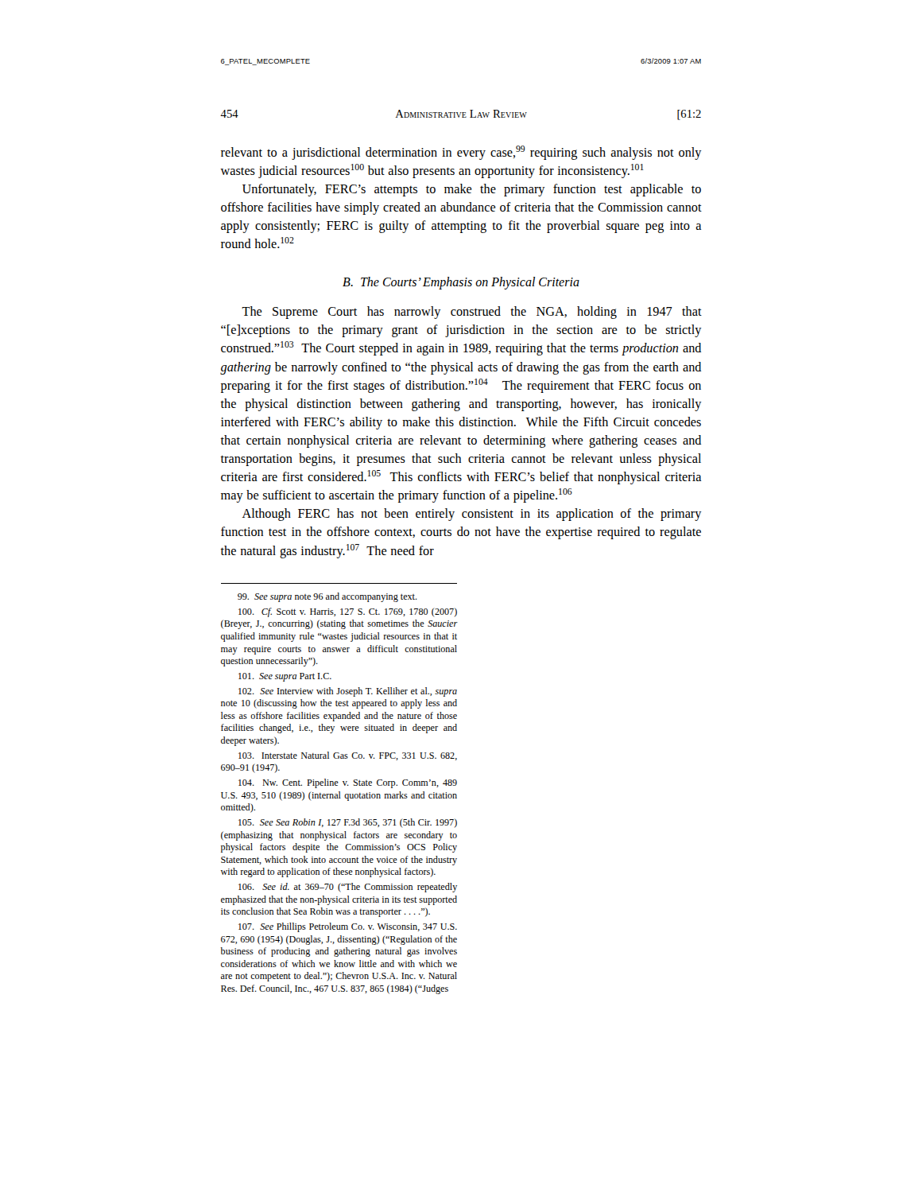6_PATEL_MECOMPLETE 6/3/2009 1:07 AM
454 Administrative Law Review [61:2
relevant to a jurisdictional determination in every case,99 requiring such analysis not only wastes judicial resources100 but also presents an opportunity for inconsistency.101
Unfortunately, FERC’s attempts to make the primary function test applicable to offshore facilities have simply created an abundance of criteria that the Commission cannot apply consistently; FERC is guilty of attempting to fit the proverbial square peg into a round hole.102
B. The Courts’ Emphasis on Physical Criteria
The Supreme Court has narrowly construed the NGA, holding in 1947 that “[e]xceptions to the primary grant of jurisdiction in the section are to be strictly construed.”103 The Court stepped in again in 1989, requiring that the terms production and gathering be narrowly confined to “the physical acts of drawing the gas from the earth and preparing it for the first stages of distribution.”104 The requirement that FERC focus on the physical distinction between gathering and transporting, however, has ironically interfered with FERC’s ability to make this distinction. While the Fifth Circuit concedes that certain nonphysical criteria are relevant to determining where gathering ceases and transportation begins, it presumes that such criteria cannot be relevant unless physical criteria are first considered.105 This conflicts with FERC’s belief that nonphysical criteria may be sufficient to ascertain the primary function of a pipeline.106
Although FERC has not been entirely consistent in its application of the primary function test in the offshore context, courts do not have the expertise required to regulate the natural gas industry.107 The need for
99. See supra note 96 and accompanying text.
100. Cf. Scott v. Harris, 127 S. Ct. 1769, 1780 (2007) (Breyer, J., concurring) (stating that sometimes the Saucier qualified immunity rule “wastes judicial resources in that it may require courts to answer a difficult constitutional question unnecessarily”).
101. See supra Part I.C.
102. See Interview with Joseph T. Kelliher et al., supra note 10 (discussing how the test appeared to apply less and less as offshore facilities expanded and the nature of those facilities changed, i.e., they were situated in deeper and deeper waters).
103. Interstate Natural Gas Co. v. FPC, 331 U.S. 682, 690–91 (1947).
104. Nw. Cent. Pipeline v. State Corp. Comm’n, 489 U.S. 493, 510 (1989) (internal quotation marks and citation omitted).
105. See Sea Robin I, 127 F.3d 365, 371 (5th Cir. 1997) (emphasizing that nonphysical factors are secondary to physical factors despite the Commission’s OCS Policy Statement, which took into account the voice of the industry with regard to application of these nonphysical factors).
106. See id. at 369–70 (“The Commission repeatedly emphasized that the non-physical criteria in its test supported its conclusion that Sea Robin was a transporter . . . .”).
107. See Phillips Petroleum Co. v. Wisconsin, 347 U.S. 672, 690 (1954) (Douglas, J., dissenting) (“Regulation of the business of producing and gathering natural gas involves considerations of which we know little and with which we are not competent to deal.”); Chevron U.S.A. Inc. v. Natural Res. Def. Council, Inc., 467 U.S. 837, 865 (1984) (“Judges